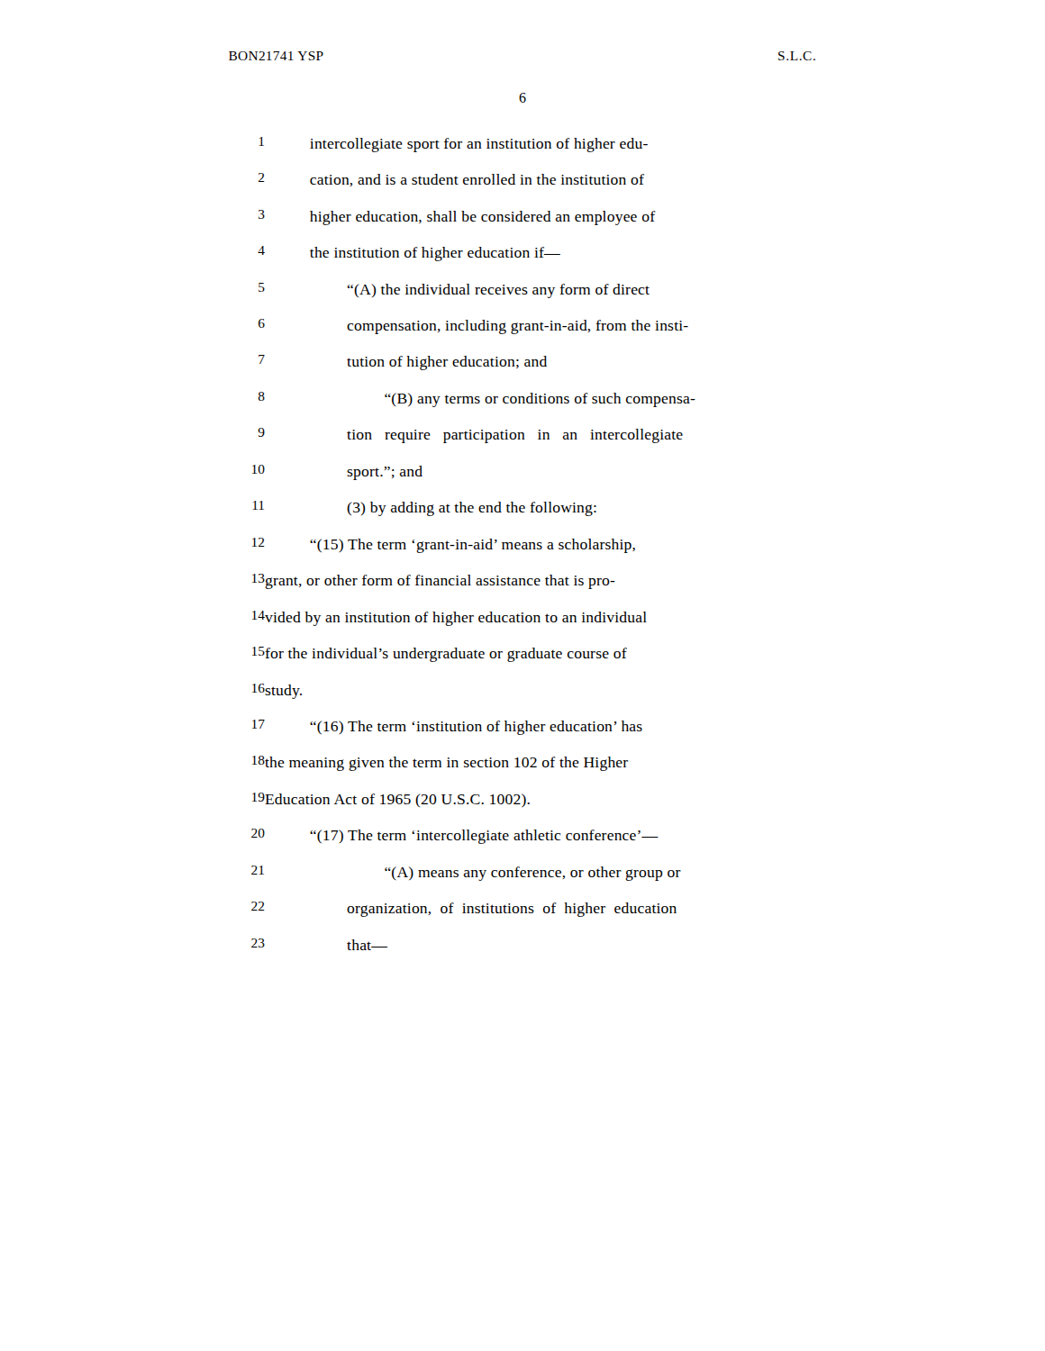BON21741 YSP
S.L.C.
6
| 1 | intercollegiate sport for an institution of higher edu- |
| 2 | cation, and is a student enrolled in the institution of |
| 3 | higher education, shall be considered an employee of |
| 4 | the institution of higher education if— |
| 5 | “(A) the individual receives any form of direct |
| 6 | compensation, including grant-in-aid, from the insti- |
| 7 | tution of higher education; and |
| 8 | “(B) any terms or conditions of such compensa- |
| 9 | tion require participation in an intercollegiate |
| 10 | sport.”; and |
| 11 | (3) by adding at the end the following: |
| 12 | “(15) The term ‘grant-in-aid’ means a scholarship, |
| 13 | grant, or other form of financial assistance that is pro- |
| 14 | vided by an institution of higher education to an individual |
| 15 | for the individual’s undergraduate or graduate course of |
| 16 | study. |
| 17 | “(16) The term ‘institution of higher education’ has |
| 18 | the meaning given the term in section 102 of the Higher |
| 19 | Education Act of 1965 (20 U.S.C. 1002). |
| 20 | “(17) The term ‘intercollegiate athletic conference’— |
| 21 | “(A) means any conference, or other group or |
| 22 | organization, of institutions of higher education |
| 23 | that— |